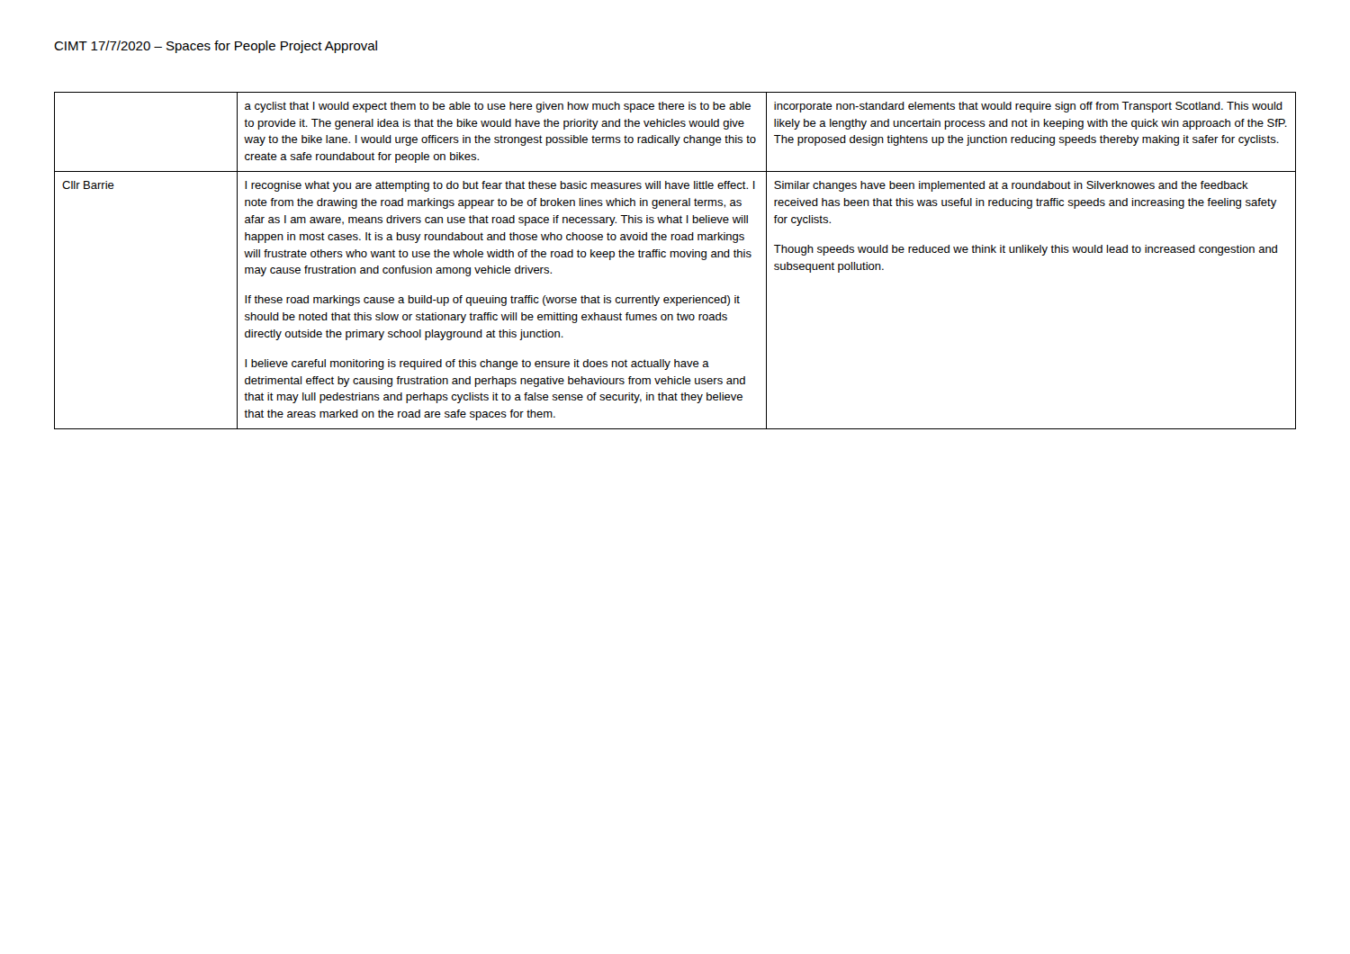CIMT 17/7/2020 – Spaces for People Project Approval
| | a cyclist that I would expect them to be able to use here given how much space there is to be able to provide it. The general idea is that the bike would have the priority and the vehicles would give way to the bike lane. I would urge officers in the strongest possible terms to radically change this to create a safe roundabout for people on bikes. | incorporate non-standard elements that would require sign off from Transport Scotland. This would likely be a lengthy and uncertain process and not in keeping with the quick win approach of the SfP. The proposed design tightens up the junction reducing speeds thereby making it safer for cyclists. |
| Cllr Barrie | I recognise what you are attempting to do but fear that these basic measures will have little effect. I note from the drawing the road markings appear to be of broken lines which in general terms, as afar as I am aware, means drivers can use that road space if necessary. This is what I believe will happen in most cases. It is a busy roundabout and those who choose to avoid the road markings will frustrate others who want to use the whole width of the road to keep the traffic moving and this may cause frustration and confusion among vehicle drivers. If these road markings cause a build-up of queuing traffic (worse that is currently experienced) it should be noted that this slow or stationary traffic will be emitting exhaust fumes on two roads directly outside the primary school playground at this junction. I believe careful monitoring is required of this change to ensure it does not actually have a detrimental effect by causing frustration and perhaps negative behaviours from vehicle users and that it may lull pedestrians and perhaps cyclists it to a false sense of security, in that they believe that the areas marked on the road are safe spaces for them. | Similar changes have been implemented at a roundabout in Silverknowes and the feedback received has been that this was useful in reducing traffic speeds and increasing the feeling safety for cyclists. Though speeds would be reduced we think it unlikely this would lead to increased congestion and subsequent pollution. |